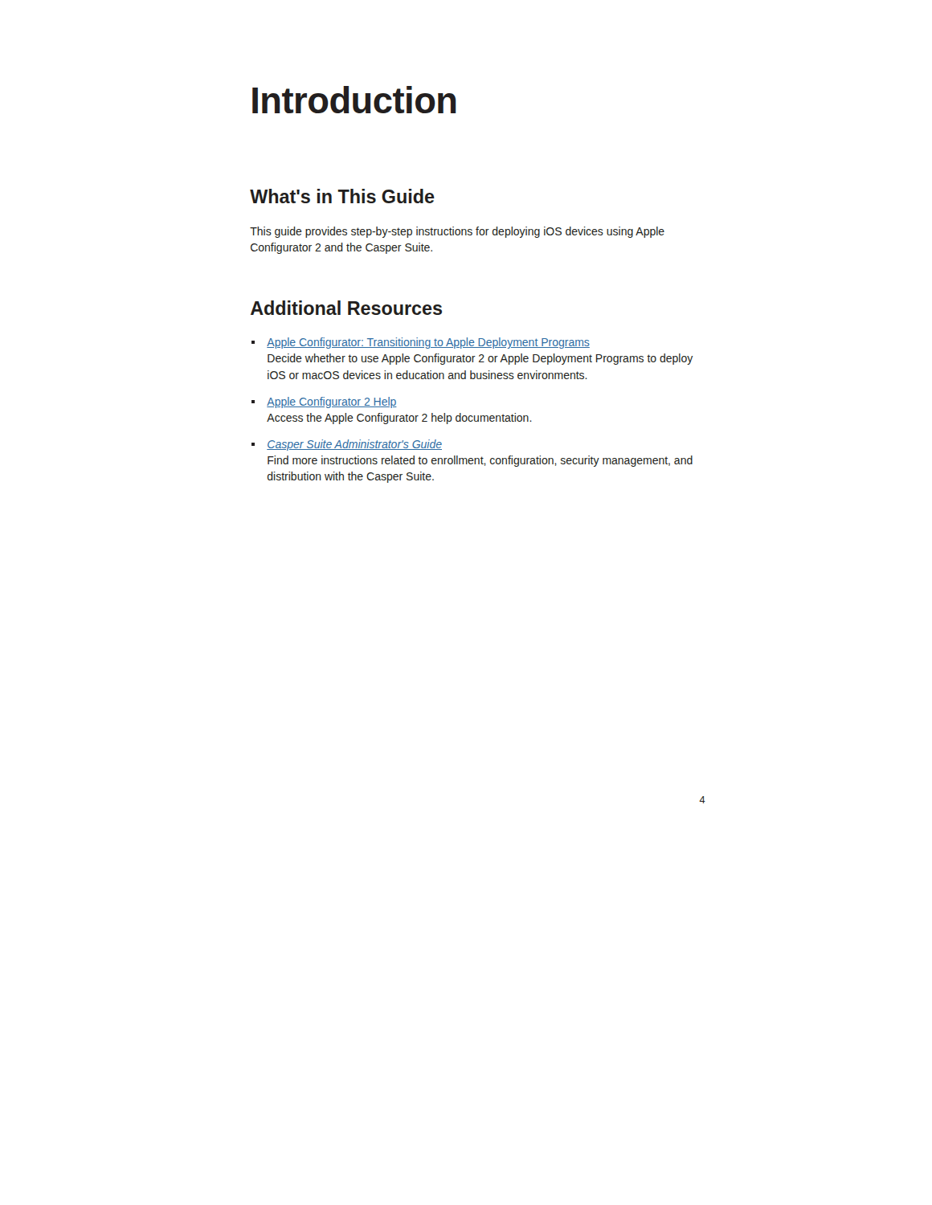Introduction
What's in This Guide
This guide provides step-by-step instructions for deploying iOS devices using Apple Configurator 2 and the Casper Suite.
Additional Resources
Apple Configurator: Transitioning to Apple Deployment Programs Decide whether to use Apple Configurator 2 or Apple Deployment Programs to deploy iOS or macOS devices in education and business environments.
Apple Configurator 2 Help Access the Apple Configurator 2 help documentation.
Casper Suite Administrator's Guide Find more instructions related to enrollment, configuration, security management, and distribution with the Casper Suite.
4